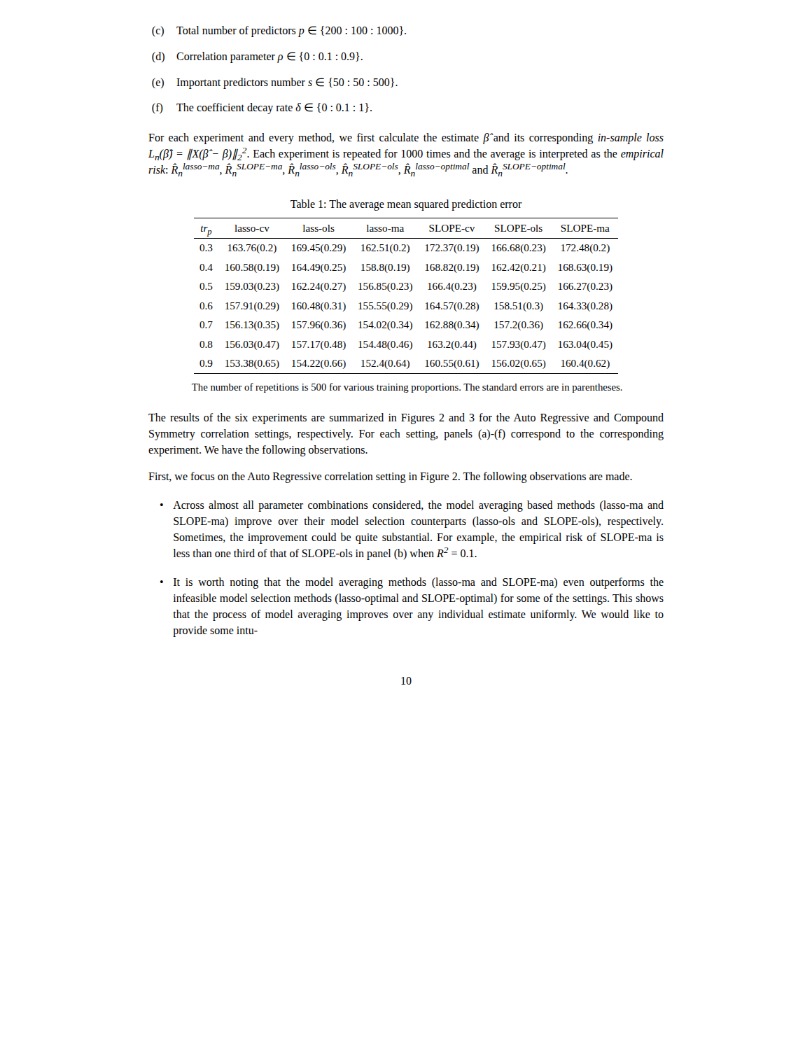(c) Total number of predictors p ∈ {200 : 100 : 1000}.
(d) Correlation parameter ρ ∈ {0 : 0.1 : 0.9}.
(e) Important predictors number s ∈ {50 : 50 : 500}.
(f) The coefficient decay rate δ ∈ {0 : 0.1 : 1}.
For each experiment and every method, we first calculate the estimate β̂ and its corresponding in-sample loss Ln(β̂) = ∥X(β̂ − β)∥22. Each experiment is repeated for 1000 times and the average is interpreted as the empirical risk: R̂nlasso−ma, R̂nSLOPE−ma, R̂nlasso−ols, R̂nSLOPE−ols, R̂nlasso−optimal and R̂nSLOPE−optimal.
Table 1: The average mean squared prediction error
| tr p | lasso-cv | lass-ols | lasso-ma | SLOPE-cv | SLOPE-ols | SLOPE-ma |
| --- | --- | --- | --- | --- | --- | --- |
| 0.3 | 163.76(0.2) | 169.45(0.29) | 162.51(0.2) | 172.37(0.19) | 166.68(0.23) | 172.48(0.2) |
| 0.4 | 160.58(0.19) | 164.49(0.25) | 158.8(0.19) | 168.82(0.19) | 162.42(0.21) | 168.63(0.19) |
| 0.5 | 159.03(0.23) | 162.24(0.27) | 156.85(0.23) | 166.4(0.23) | 159.95(0.25) | 166.27(0.23) |
| 0.6 | 157.91(0.29) | 160.48(0.31) | 155.55(0.29) | 164.57(0.28) | 158.51(0.3) | 164.33(0.28) |
| 0.7 | 156.13(0.35) | 157.96(0.36) | 154.02(0.34) | 162.88(0.34) | 157.2(0.36) | 162.66(0.34) |
| 0.8 | 156.03(0.47) | 157.17(0.48) | 154.48(0.46) | 163.2(0.44) | 157.93(0.47) | 163.04(0.45) |
| 0.9 | 153.38(0.65) | 154.22(0.66) | 152.4(0.64) | 160.55(0.61) | 156.02(0.65) | 160.4(0.62) |
The number of repetitions is 500 for various training proportions. The standard errors are in parentheses.
The results of the six experiments are summarized in Figures 2 and 3 for the Auto Regressive and Compound Symmetry correlation settings, respectively. For each setting, panels (a)-(f) correspond to the corresponding experiment. We have the following observations.
First, we focus on the Auto Regressive correlation setting in Figure 2. The following observations are made.
Across almost all parameter combinations considered, the model averaging based methods (lasso-ma and SLOPE-ma) improve over their model selection counterparts (lasso-ols and SLOPE-ols), respectively. Sometimes, the improvement could be quite substantial. For example, the empirical risk of SLOPE-ma is less than one third of that of SLOPE-ols in panel (b) when R2 = 0.1.
It is worth noting that the model averaging methods (lasso-ma and SLOPE-ma) even outperforms the infeasible model selection methods (lasso-optimal and SLOPE-optimal) for some of the settings. This shows that the process of model averaging improves over any individual estimate uniformly. We would like to provide some intu-
10